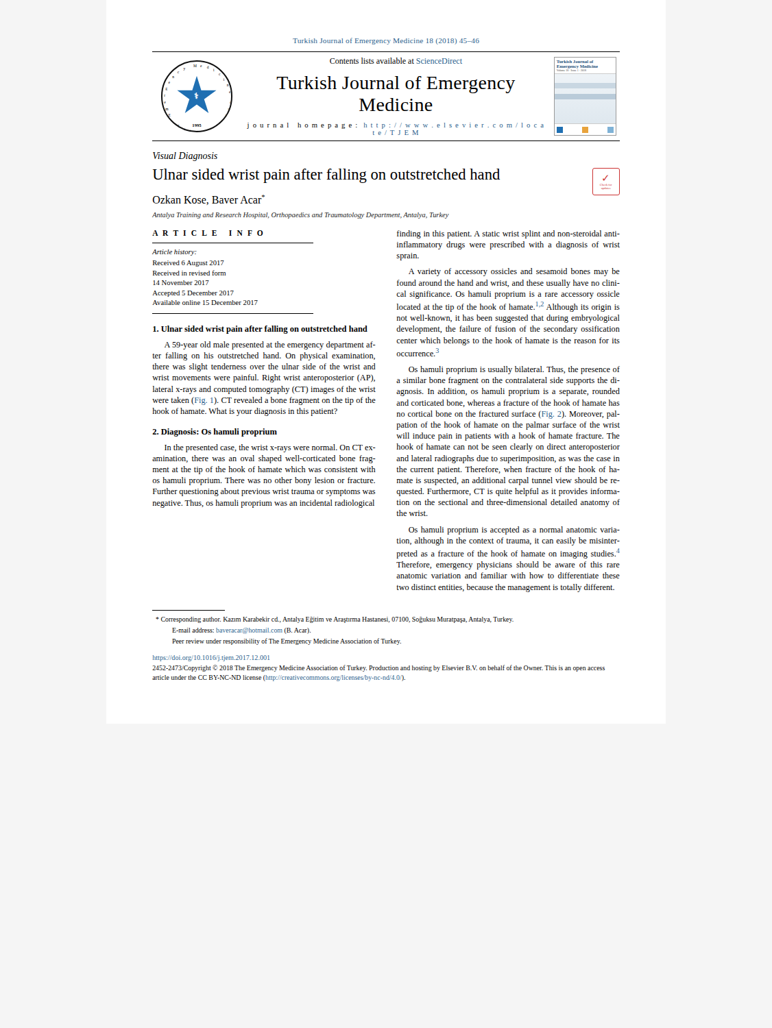Turkish Journal of Emergency Medicine 18 (2018) 45–46
E m e r g e n c y M e d i c i n e A s s o c i a t i o n
⚕
1995
Contents lists available at ScienceDirect
Turkish Journal of Emergency Medicine
j o u r n a l h o m e p a g e : h t t p : / / w w w . e l s e v i e r . c o m / l o c a t e / T J E M
Turkish Journal of
Emergency Medicine
Volume 18 · Issue 1 · 2018
Visual Diagnosis
Ulnar sided wrist pain after falling on outstretched hand
✓
Check for
updates
Ozkan Kose, Baver Acar*
Antalya Training and Research Hospital, Orthopaedics and Traumatology Department, Antalya, Turkey
A R T I C L E I N F O
Article history:
Received 6 August 2017
Received in revised form
14 November 2017
Accepted 5 December 2017
Available online 15 December 2017
1. Ulnar sided wrist pain after falling on outstretched hand
A 59-year old male presented at the emergency department after falling on his outstretched hand. On physical examination, there was slight tenderness over the ulnar side of the wrist and wrist movements were painful. Right wrist anteroposterior (AP), lateral x-rays and computed tomography (CT) images of the wrist were taken (Fig. 1). CT revealed a bone fragment on the tip of the hook of hamate. What is your diagnosis in this patient?
2. Diagnosis: Os hamuli proprium
In the presented case, the wrist x-rays were normal. On CT examination, there was an oval shaped well-corticated bone fragment at the tip of the hook of hamate which was consistent with os hamuli proprium. There was no other bony lesion or fracture. Further questioning about previous wrist trauma or symptoms was negative. Thus, os hamuli proprium was an incidental radiological
finding in this patient. A static wrist splint and non-steroidal anti-inflammatory drugs were prescribed with a diagnosis of wrist sprain.
A variety of accessory ossicles and sesamoid bones may be found around the hand and wrist, and these usually have no clinical significance. Os hamuli proprium is a rare accessory ossicle located at the tip of the hook of hamate.1,2 Although its origin is not well-known, it has been suggested that during embryological development, the failure of fusion of the secondary ossification center which belongs to the hook of hamate is the reason for its occurrence.3
Os hamuli proprium is usually bilateral. Thus, the presence of a similar bone fragment on the contralateral side supports the diagnosis. In addition, os hamuli proprium is a separate, rounded and corticated bone, whereas a fracture of the hook of hamate has no cortical bone on the fractured surface (Fig. 2). Moreover, palpation of the hook of hamate on the palmar surface of the wrist will induce pain in patients with a hook of hamate fracture. The hook of hamate can not be seen clearly on direct anteroposterior and lateral radiographs due to superimposition, as was the case in the current patient. Therefore, when fracture of the hook of hamate is suspected, an additional carpal tunnel view should be requested. Furthermore, CT is quite helpful as it provides information on the sectional and three-dimensional detailed anatomy of the wrist.
Os hamuli proprium is accepted as a normal anatomic variation, although in the context of trauma, it can easily be misinterpreted as a fracture of the hook of hamate on imaging studies.4 Therefore, emergency physicians should be aware of this rare anatomic variation and familiar with how to differentiate these two distinct entities, because the management is totally different.
* Corresponding author. Kazım Karabekir cd., Antalya Eğitim ve Araştırma Hastanesi, 07100, Soğuksu Muratpaşa, Antalya, Turkey.
E-mail address: baveracar@hotmail.com (B. Acar).
Peer review under responsibility of The Emergency Medicine Association of Turkey.
https://doi.org/10.1016/j.tjem.2017.12.001
2452-2473/Copyright © 2018 The Emergency Medicine Association of Turkey. Production and hosting by Elsevier B.V. on behalf of the Owner. This is an open access article under the CC BY-NC-ND license (http://creativecommons.org/licenses/by-nc-nd/4.0/).